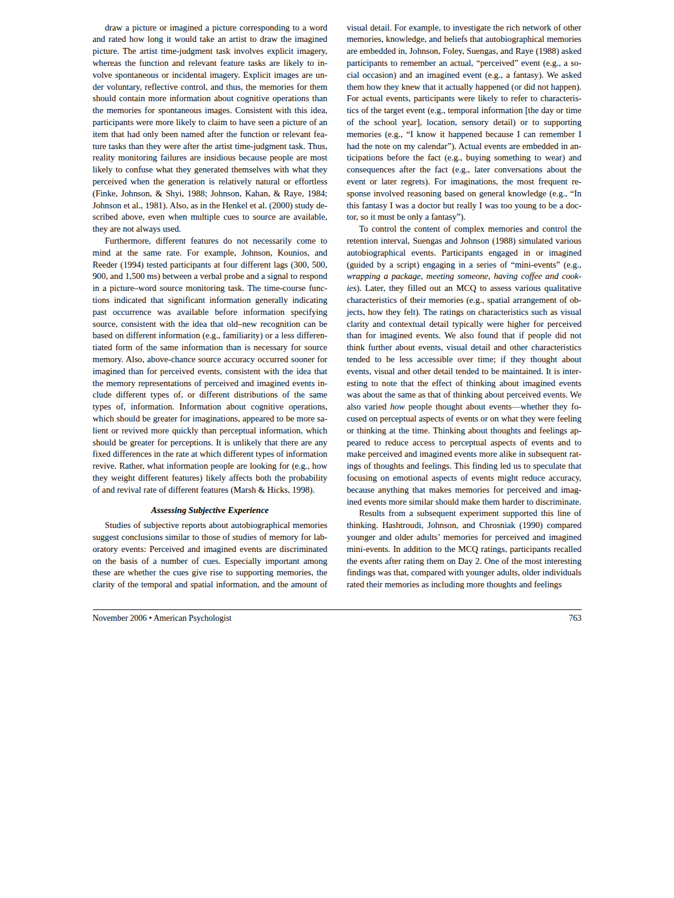draw a picture or imagined a picture corresponding to a word and rated how long it would take an artist to draw the imagined picture. The artist time-judgment task involves explicit imagery, whereas the function and relevant feature tasks are likely to involve spontaneous or incidental imagery. Explicit images are under voluntary, reflective control, and thus, the memories for them should contain more information about cognitive operations than the memories for spontaneous images. Consistent with this idea, participants were more likely to claim to have seen a picture of an item that had only been named after the function or relevant feature tasks than they were after the artist time-judgment task. Thus, reality monitoring failures are insidious because people are most likely to confuse what they generated themselves with what they perceived when the generation is relatively natural or effortless (Finke, Johnson, & Shyi, 1988; Johnson, Kahan, & Raye, 1984; Johnson et al., 1981). Also, as in the Henkel et al. (2000) study described above, even when multiple cues to source are available, they are not always used.
Furthermore, different features do not necessarily come to mind at the same rate. For example, Johnson, Kounios, and Reeder (1994) tested participants at four different lags (300, 500, 900, and 1,500 ms) between a verbal probe and a signal to respond in a picture–word source monitoring task. The time-course functions indicated that significant information generally indicating past occurrence was available before information specifying source, consistent with the idea that old–new recognition can be based on different information (e.g., familiarity) or a less differentiated form of the same information than is necessary for source memory. Also, above-chance source accuracy occurred sooner for imagined than for perceived events, consistent with the idea that the memory representations of perceived and imagined events include different types of, or different distributions of the same types of, information. Information about cognitive operations, which should be greater for imaginations, appeared to be more salient or revived more quickly than perceptual information, which should be greater for perceptions. It is unlikely that there are any fixed differences in the rate at which different types of information revive. Rather, what information people are looking for (e.g., how they weight different features) likely affects both the probability of and revival rate of different features (Marsh & Hicks, 1998).
Assessing Subjective Experience
Studies of subjective reports about autobiographical memories suggest conclusions similar to those of studies of memory for laboratory events: Perceived and imagined events are discriminated on the basis of a number of cues. Especially important among these are whether the cues give rise to supporting memories, the clarity of the temporal and spatial information, and the amount of visual detail. For example, to investigate the rich network of other memories, knowledge, and beliefs that autobiographical memories are embedded in, Johnson, Foley, Suengas, and Raye (1988) asked participants to remember an actual, “perceived” event (e.g., a social occasion) and an imagined event (e.g., a fantasy). We asked them how they knew that it actually happened (or did not happen). For actual events, participants were likely to refer to characteristics of the target event (e.g., temporal information [the day or time of the school year], location, sensory detail) or to supporting memories (e.g., “I know it happened because I can remember I had the note on my calendar”). Actual events are embedded in anticipations before the fact (e.g., buying something to wear) and consequences after the fact (e.g., later conversations about the event or later regrets). For imaginations, the most frequent response involved reasoning based on general knowledge (e.g., “In this fantasy I was a doctor but really I was too young to be a doctor, so it must be only a fantasy”).
To control the content of complex memories and control the retention interval, Suengas and Johnson (1988) simulated various autobiographical events. Participants engaged in or imagined (guided by a script) engaging in a series of “mini-events” (e.g., wrapping a package, meeting someone, having coffee and cookies). Later, they filled out an MCQ to assess various qualitative characteristics of their memories (e.g., spatial arrangement of objects, how they felt). The ratings on characteristics such as visual clarity and contextual detail typically were higher for perceived than for imagined events. We also found that if people did not think further about events, visual detail and other characteristics tended to be less accessible over time; if they thought about events, visual and other detail tended to be maintained. It is interesting to note that the effect of thinking about imagined events was about the same as that of thinking about perceived events. We also varied how people thought about events—whether they focused on perceptual aspects of events or on what they were feeling or thinking at the time. Thinking about thoughts and feelings appeared to reduce access to perceptual aspects of events and to make perceived and imagined events more alike in subsequent ratings of thoughts and feelings. This finding led us to speculate that focusing on emotional aspects of events might reduce accuracy, because anything that makes memories for perceived and imagined events more similar should make them harder to discriminate.
Results from a subsequent experiment supported this line of thinking. Hashtroudi, Johnson, and Chrosniak (1990) compared younger and older adults’ memories for perceived and imagined mini-events. In addition to the MCQ ratings, participants recalled the events after rating them on Day 2. One of the most interesting findings was that, compared with younger adults, older individuals rated their memories as including more thoughts and feelings
November 2006 • American Psychologist
763